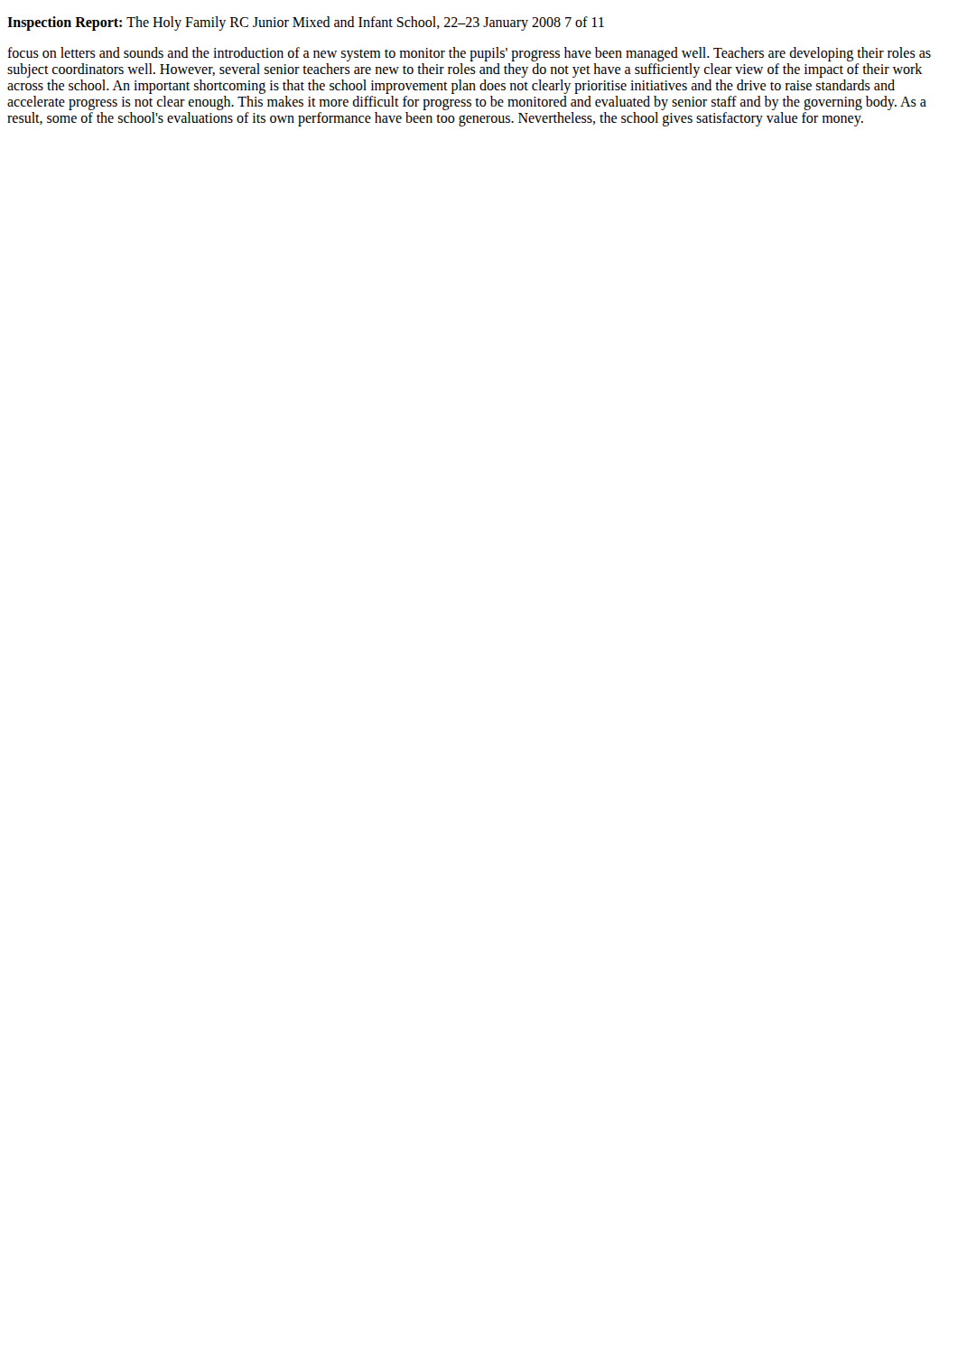Inspection Report: The Holy Family RC Junior Mixed and Infant School, 22–23 January 2008 7 of 11
focus on letters and sounds and the introduction of a new system to monitor the pupils' progress have been managed well. Teachers are developing their roles as subject coordinators well. However, several senior teachers are new to their roles and they do not yet have a sufficiently clear view of the impact of their work across the school. An important shortcoming is that the school improvement plan does not clearly prioritise initiatives and the drive to raise standards and accelerate progress is not clear enough. This makes it more difficult for progress to be monitored and evaluated by senior staff and by the governing body. As a result, some of the school's evaluations of its own performance have been too generous. Nevertheless, the school gives satisfactory value for money.